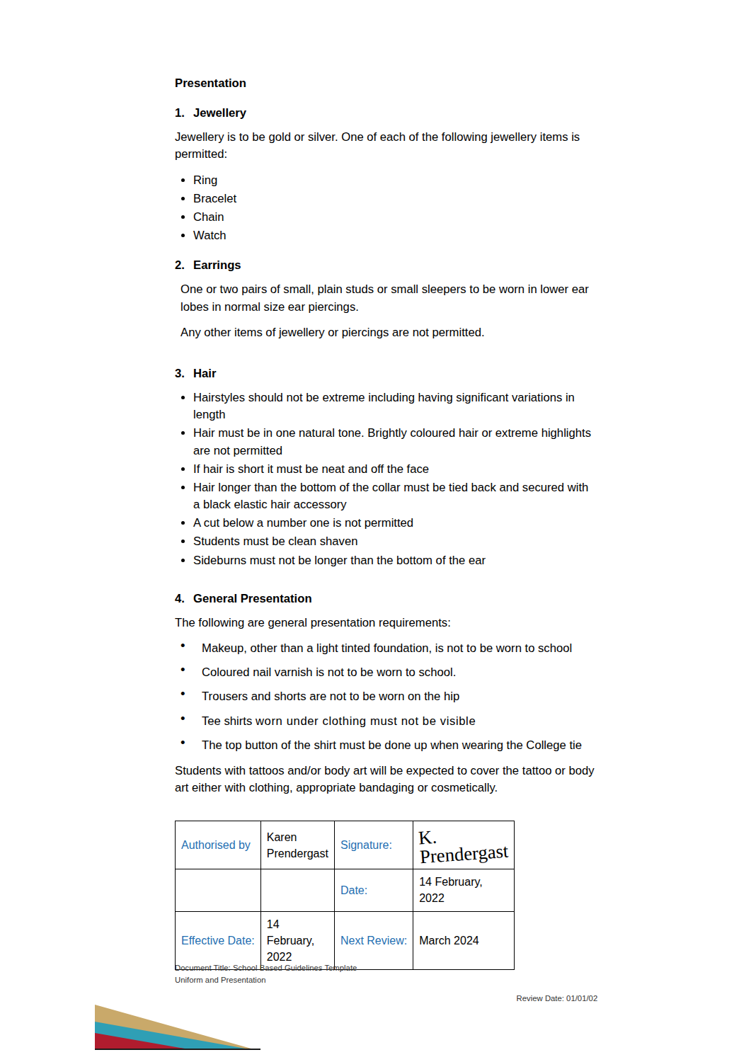Presentation
1. Jewellery
Jewellery is to be gold or silver. One of each of the following jewellery items is permitted:
Ring
Bracelet
Chain
Watch
2. Earrings
One or two pairs of small, plain studs or small sleepers to be worn in lower ear lobes in normal size ear piercings.
Any other items of jewellery or piercings are not permitted.
3. Hair
Hairstyles should not be extreme including having significant variations in length
Hair must be in one natural tone. Brightly coloured hair or extreme highlights are not permitted
If hair is short it must be neat and off the face
Hair longer than the bottom of the collar must be tied back and secured with a black elastic hair accessory
A cut below a number one is not permitted
Students must be clean shaven
Sideburns must not be longer than the bottom of the ear
4. General Presentation
The following are general presentation requirements:
Makeup, other than a light tinted foundation, is not to be worn to school
Coloured nail varnish is not to be worn to school.
Trousers and shorts are not to be worn on the hip
Tee shirts worn under clothing must not be visible
The top button of the shirt must be done up when wearing the College tie
Students with tattoos and/or body art will be expected to cover the tattoo or body art either with clothing, appropriate bandaging or cosmetically.
| Authorised by | Karen Prendergast | Signature: | K. Prendergast |
| | | Date: | 14 February, 2022 |
| Effective Date: | 14 February, 2022 | Next Review: | March 2024 |
Document Title: School Based Guidelines Template
Uniform and Presentation
Review Date: 01/01/02